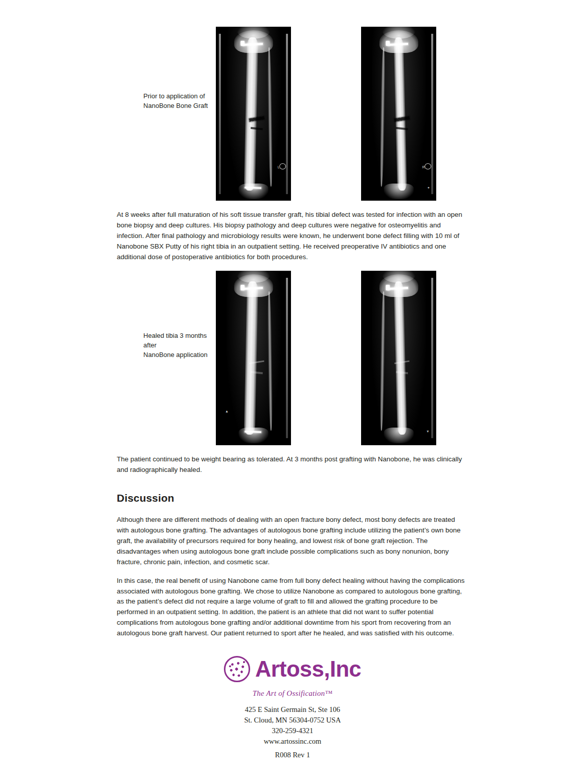Prior to application of
NanoBone Bone Graft
L
R
●
At 8 weeks after full maturation of his soft tissue transfer graft, his tibial defect was tested for infection with an open bone biopsy and deep cultures. His biopsy pathology and deep cultures were negative for osteomyelitis and infection. After final pathology and microbiology results were known, he underwent bone defect filling with 10 ml of Nanobone SBX Putty of his right tibia in an outpatient setting. He received preoperative IV antibiotics and one additional dose of postoperative antibiotics for both procedures.
Healed tibia 3 months after
NanoBone application
▲
▼
The patient continued to be weight bearing as tolerated. At 3 months post grafting with Nanobone, he was clinically and radiographically healed.
Discussion
Although there are different methods of dealing with an open fracture bony defect, most bony defects are treated with autologous bone grafting. The advantages of autologous bone grafting include utilizing the patient’s own bone graft, the availability of precursors required for bony healing, and lowest risk of bone graft rejection. The disadvantages when using autologous bone graft include possible complications such as bony nonunion, bony fracture, chronic pain, infection, and cosmetic scar.
In this case, the real benefit of using Nanobone came from full bony defect healing without having the complications associated with autologous bone grafting. We chose to utilize Nanobone as compared to autologous bone grafting, as the patient’s defect did not require a large volume of graft to fill and allowed the grafting procedure to be performed in an outpatient setting. In addition, the patient is an athlete that did not want to suffer potential complications from autologous bone grafting and/or additional downtime from his sport from recovering from an autologous bone graft harvest. Our patient returned to sport after he healed, and was satisfied with his outcome.
Artoss,Inc
The Art of Ossification™
425 E Saint Germain St, Ste 106
St. Cloud, MN 56304-0752 USA
320-259-4321
www.artossinc.com
R008 Rev 1